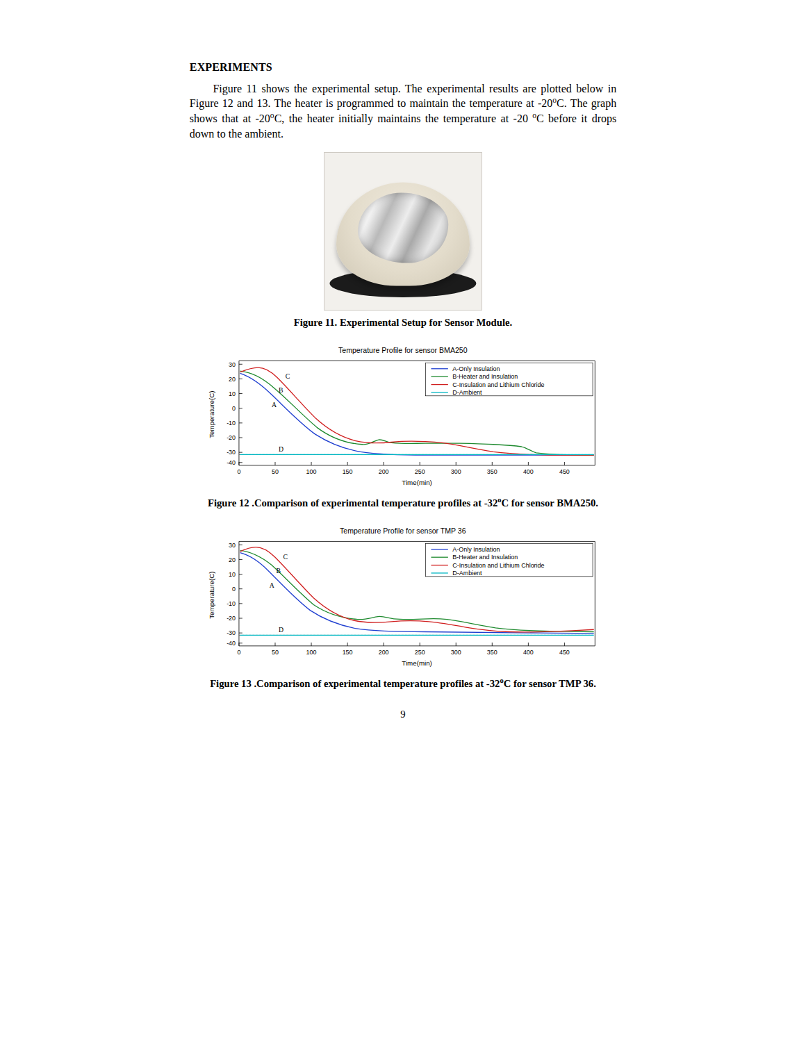EXPERIMENTS
Figure 11 shows the experimental setup. The experimental results are plotted below in Figure 12 and 13. The heater is programmed to maintain the temperature at -20oC. The graph shows that at -20oC, the heater initially maintains the temperature at -20 oC before it drops down to the ambient.
Figure 11. Experimental Setup for Sensor Module.
Temperature Profile for sensor BMA250 30 20 10 0 -10 -20 -30 -40 Temperature(C) 0 50 100 150 200 250 300 350 400 450 Time(min) C B A D A-Only Insulation B-Heater and Insulation C-Insulation and Lithium Chloride D-Ambient
Figure 12 .Comparison of experimental temperature profiles at -32oC for sensor BMA250.
Temperature Profile for sensor TMP 36 30 20 10 0 -10 -20 -30 -40 Temperature(C) 0 50 100 150 200 250 300 350 400 450 Time(min) C B A D A-Only Insulation B-Heater and Insulation C-Insulation and Lithium Chloride D-Ambient
Figure 13 .Comparison of experimental temperature profiles at -32oC for sensor TMP 36.
9